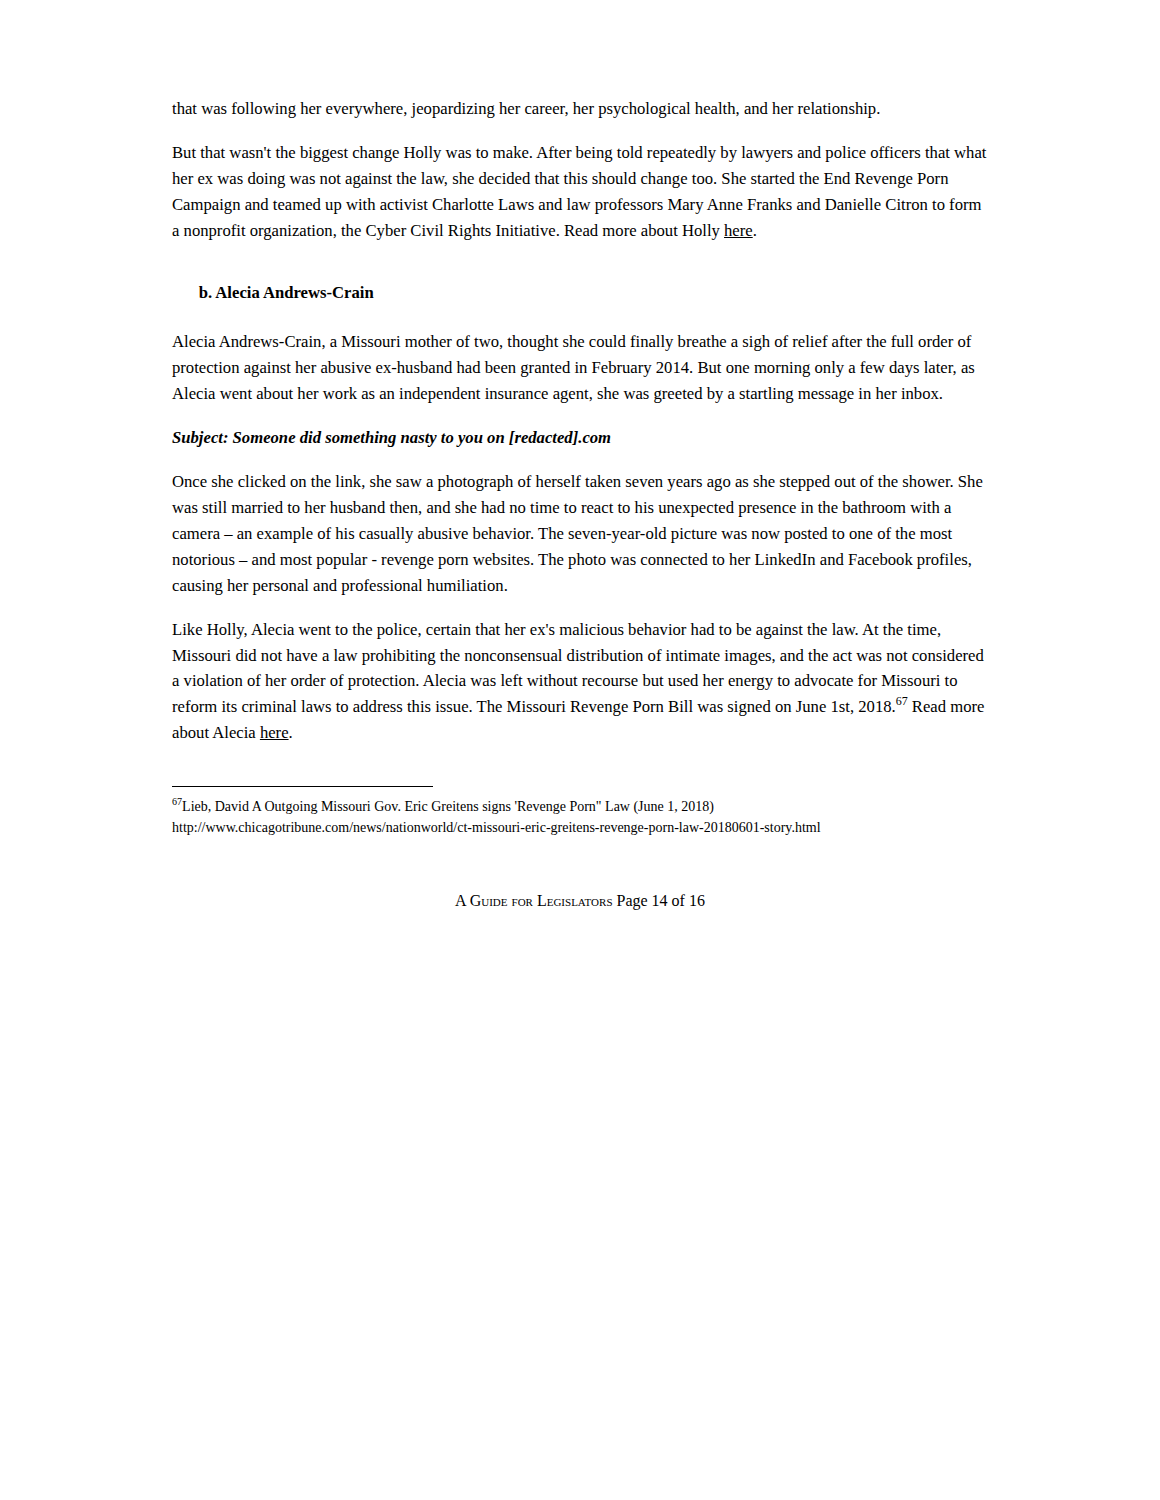that was following her everywhere, jeopardizing her career, her psychological health, and her relationship.
But that wasn't the biggest change Holly was to make. After being told repeatedly by lawyers and police officers that what her ex was doing was not against the law, she decided that this should change too. She started the End Revenge Porn Campaign and teamed up with activist Charlotte Laws and law professors Mary Anne Franks and Danielle Citron to form a nonprofit organization, the Cyber Civil Rights Initiative. Read more about Holly here.
b. Alecia Andrews-Crain
Alecia Andrews-Crain, a Missouri mother of two, thought she could finally breathe a sigh of relief after the full order of protection against her abusive ex-husband had been granted in February 2014. But one morning only a few days later, as Alecia went about her work as an independent insurance agent, she was greeted by a startling message in her inbox.
Subject: Someone did something nasty to you on [redacted].com
Once she clicked on the link, she saw a photograph of herself taken seven years ago as she stepped out of the shower. She was still married to her husband then, and she had no time to react to his unexpected presence in the bathroom with a camera – an example of his casually abusive behavior. The seven-year-old picture was now posted to one of the most notorious – and most popular - revenge porn websites. The photo was connected to her LinkedIn and Facebook profiles, causing her personal and professional humiliation.
Like Holly, Alecia went to the police, certain that her ex's malicious behavior had to be against the law. At the time, Missouri did not have a law prohibiting the nonconsensual distribution of intimate images, and the act was not considered a violation of her order of protection. Alecia was left without recourse but used her energy to advocate for Missouri to reform its criminal laws to address this issue. The Missouri Revenge Porn Bill was signed on June 1st, 2018.67 Read more about Alecia here.
67Lieb, David A Outgoing Missouri Gov. Eric Greitens signs 'Revenge Porn" Law (June 1, 2018) http://www.chicagotribune.com/news/nationworld/ct-missouri-eric-greitens-revenge-porn-law-20180601-story.html
A Guide for Legislators Page 14 of 16